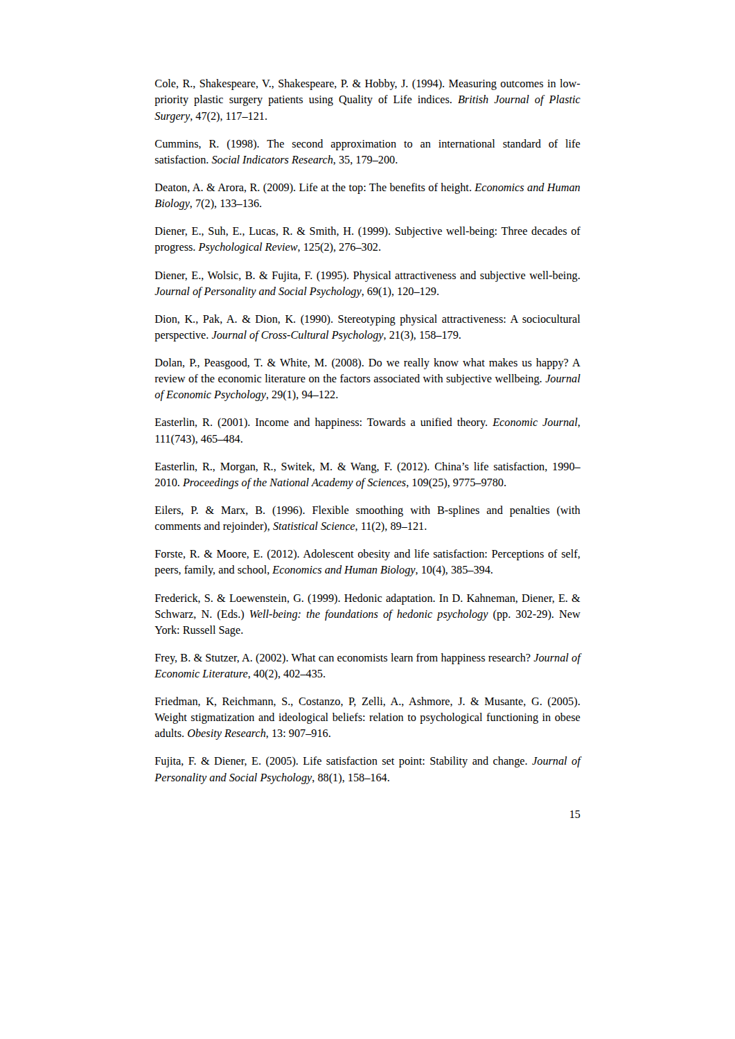Cole, R., Shakespeare, V., Shakespeare, P. & Hobby, J. (1994). Measuring outcomes in low-priority plastic surgery patients using Quality of Life indices. British Journal of Plastic Surgery, 47(2), 117–121.
Cummins, R. (1998). The second approximation to an international standard of life satisfaction. Social Indicators Research, 35, 179–200.
Deaton, A. & Arora, R. (2009). Life at the top: The benefits of height. Economics and Human Biology, 7(2), 133–136.
Diener, E., Suh, E., Lucas, R. & Smith, H. (1999). Subjective well-being: Three decades of progress. Psychological Review, 125(2), 276–302.
Diener, E., Wolsic, B. & Fujita, F. (1995). Physical attractiveness and subjective well-being. Journal of Personality and Social Psychology, 69(1), 120–129.
Dion, K., Pak, A. & Dion, K. (1990). Stereotyping physical attractiveness: A sociocultural perspective. Journal of Cross-Cultural Psychology, 21(3), 158–179.
Dolan, P., Peasgood, T. & White, M. (2008). Do we really know what makes us happy? A review of the economic literature on the factors associated with subjective wellbeing. Journal of Economic Psychology, 29(1), 94–122.
Easterlin, R. (2001). Income and happiness: Towards a unified theory. Economic Journal, 111(743), 465–484.
Easterlin, R., Morgan, R., Switek, M. & Wang, F. (2012). China’s life satisfaction, 1990–2010. Proceedings of the National Academy of Sciences, 109(25), 9775–9780.
Eilers, P. & Marx, B. (1996). Flexible smoothing with B-splines and penalties (with comments and rejoinder), Statistical Science, 11(2), 89–121.
Forste, R. & Moore, E. (2012). Adolescent obesity and life satisfaction: Perceptions of self, peers, family, and school, Economics and Human Biology, 10(4), 385–394.
Frederick, S. & Loewenstein, G. (1999). Hedonic adaptation. In D. Kahneman, Diener, E. & Schwarz, N. (Eds.) Well-being: the foundations of hedonic psychology (pp. 302-29). New York: Russell Sage.
Frey, B. & Stutzer, A. (2002). What can economists learn from happiness research? Journal of Economic Literature, 40(2), 402–435.
Friedman, K, Reichmann, S., Costanzo, P, Zelli, A., Ashmore, J. & Musante, G. (2005). Weight stigmatization and ideological beliefs: relation to psychological functioning in obese adults. Obesity Research, 13: 907–916.
Fujita, F. & Diener, E. (2005). Life satisfaction set point: Stability and change. Journal of Personality and Social Psychology, 88(1), 158–164.
15